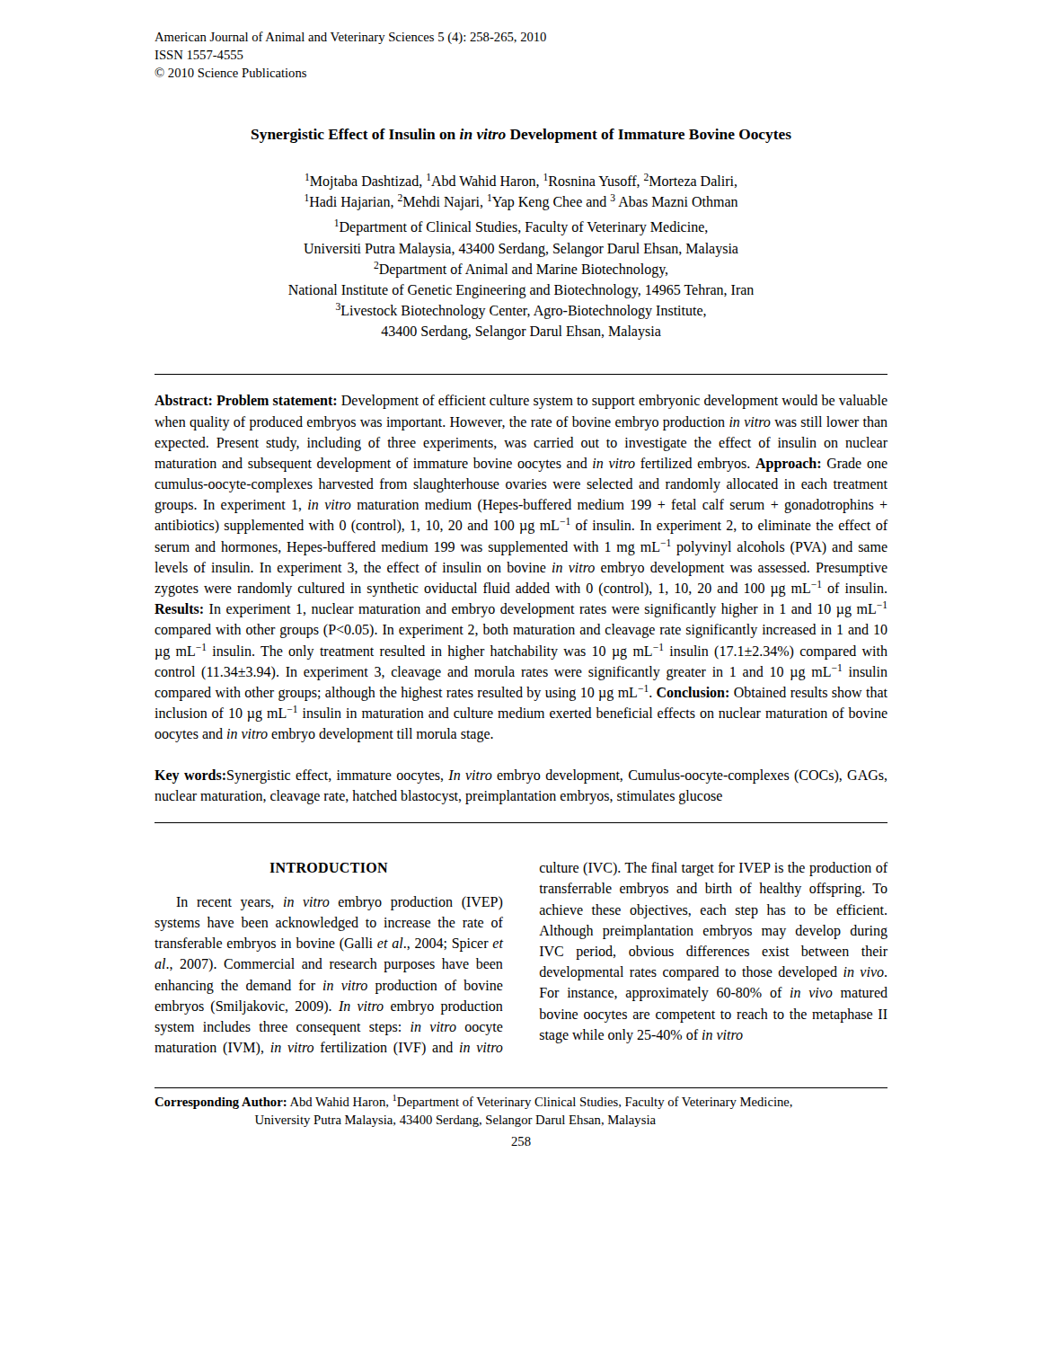American Journal of Animal and Veterinary Sciences 5 (4): 258-265, 2010
ISSN 1557-4555
© 2010 Science Publications
Synergistic Effect of Insulin on in vitro Development of Immature Bovine Oocytes
1Mojtaba Dashtizad, 1Abd Wahid Haron, 1Rosnina Yusoff, 2Morteza Daliri,
1Hadi Hajarian, 2Mehdi Najari, 1Yap Keng Chee and 3 Abas Mazni Othman
1Department of Clinical Studies, Faculty of Veterinary Medicine,
Universiti Putra Malaysia, 43400 Serdang, Selangor Darul Ehsan, Malaysia
2Department of Animal and Marine Biotechnology,
National Institute of Genetic Engineering and Biotechnology, 14965 Tehran, Iran
3Livestock Biotechnology Center, Agro-Biotechnology Institute,
43400 Serdang, Selangor Darul Ehsan, Malaysia
Abstract: Problem statement: Development of efficient culture system to support embryonic development would be valuable when quality of produced embryos was important. However, the rate of bovine embryo production in vitro was still lower than expected. Present study, including of three experiments, was carried out to investigate the effect of insulin on nuclear maturation and subsequent development of immature bovine oocytes and in vitro fertilized embryos. Approach: Grade one cumulus-oocyte-complexes harvested from slaughterhouse ovaries were selected and randomly allocated in each treatment groups. In experiment 1, in vitro maturation medium (Hepes-buffered medium 199 + fetal calf serum + gonadotrophins + antibiotics) supplemented with 0 (control), 1, 10, 20 and 100 µg mL−1 of insulin. In experiment 2, to eliminate the effect of serum and hormones, Hepes-buffered medium 199 was supplemented with 1 mg mL−1 polyvinyl alcohols (PVA) and same levels of insulin. In experiment 3, the effect of insulin on bovine in vitro embryo development was assessed. Presumptive zygotes were randomly cultured in synthetic oviductal fluid added with 0 (control), 1, 10, 20 and 100 µg mL−1 of insulin. Results: In experiment 1, nuclear maturation and embryo development rates were significantly higher in 1 and 10 µg mL−1 compared with other groups (P<0.05). In experiment 2, both maturation and cleavage rate significantly increased in 1 and 10 µg mL−1 insulin. The only treatment resulted in higher hatchability was 10 µg mL−1 insulin (17.1±2.34%) compared with control (11.34±3.94). In experiment 3, cleavage and morula rates were significantly greater in 1 and 10 µg mL−1 insulin compared with other groups; although the highest rates resulted by using 10 µg mL−1. Conclusion: Obtained results show that inclusion of 10 µg mL−1 insulin in maturation and culture medium exerted beneficial effects on nuclear maturation of bovine oocytes and in vitro embryo development till morula stage.
Key words: Synergistic effect, immature oocytes, In vitro embryo development, Cumulus-oocyte-complexes (COCs), GAGs, nuclear maturation, cleavage rate, hatched blastocyst, preimplantation embryos, stimulates glucose
INTRODUCTION
In recent years, in vitro embryo production (IVEP) systems have been acknowledged to increase the rate of transferable embryos in bovine (Galli et al., 2004; Spicer et al., 2007). Commercial and research purposes have been enhancing the demand for in vitro production of bovine embryos (Smiljakovic, 2009). In vitro embryo production system includes three consequent steps: in vitro oocyte maturation (IVM), in vitro fertilization (IVF) and in vitro culture (IVC). The final target for IVEP is the production of transferrable embryos and birth of healthy offspring. To achieve these objectives, each step has to be efficient. Although preimplantation embryos may develop during IVC period, obvious differences exist between their developmental rates compared to those developed in vivo. For instance, approximately 60-80% of in vivo matured bovine oocytes are competent to reach to the metaphase II stage while only 25-40% of in vitro
Corresponding Author: Abd Wahid Haron, 1Department of Veterinary Clinical Studies, Faculty of Veterinary Medicine, University Putra Malaysia, 43400 Serdang, Selangor Darul Ehsan, Malaysia
258